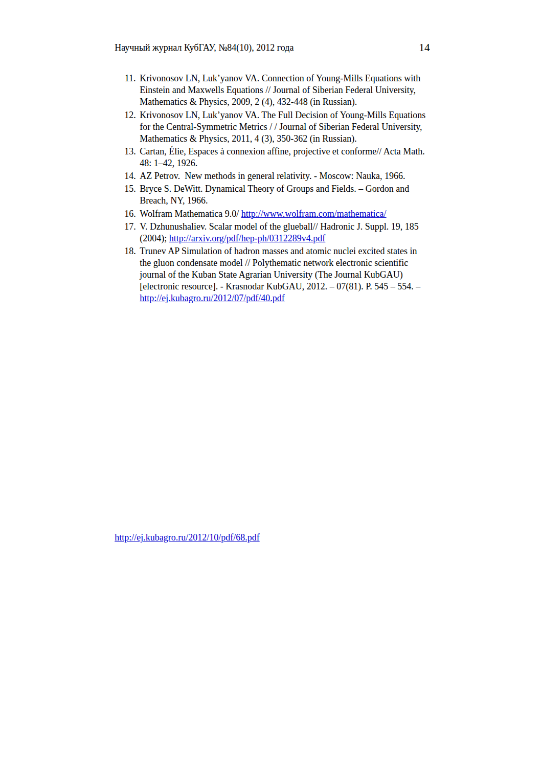Научный журнал КубГАУ, №84(10), 2012 года
14
Krivonosov LN, Luk’yanov VA. Connection of Young-Mills Equations with Einstein and Maxwells Equations // Journal of Siberian Federal University, Mathematics & Physics, 2009, 2 (4), 432-448 (in Russian).
Krivonosov LN, Luk’yanov VA. The Full Decision of Young-Mills Equations for the Central-Symmetric Metrics / / Journal of Siberian Federal University, Mathematics & Physics, 2011, 4 (3), 350-362 (in Russian).
Cartan, Élie, Espaces à connexion affine, projective et conforme// Acta Math. 48: 1–42, 1926.
AZ Petrov. New methods in general relativity. - Moscow: Nauka, 1966.
Bryce S. DeWitt. Dynamical Theory of Groups and Fields. – Gordon and Breach, NY, 1966.
Wolfram Mathematica 9.0/ http://www.wolfram.com/mathematica/
V. Dzhunushaliev. Scalar model of the glueball// Hadronic J. Suppl. 19, 185 (2004); http://arxiv.org/pdf/hep-ph/0312289v4.pdf
Trunev AP Simulation of hadron masses and atomic nuclei excited states in the gluon condensate model // Polythematic network electronic scientific journal of the Kuban State Agrarian University (The Journal KubGAU) [electronic resource]. - Krasnodar KubGAU, 2012. – 07(81). P. 545 – 554. – http://ej.kubagro.ru/2012/07/pdf/40.pdf
http://ej.kubagro.ru/2012/10/pdf/68.pdf